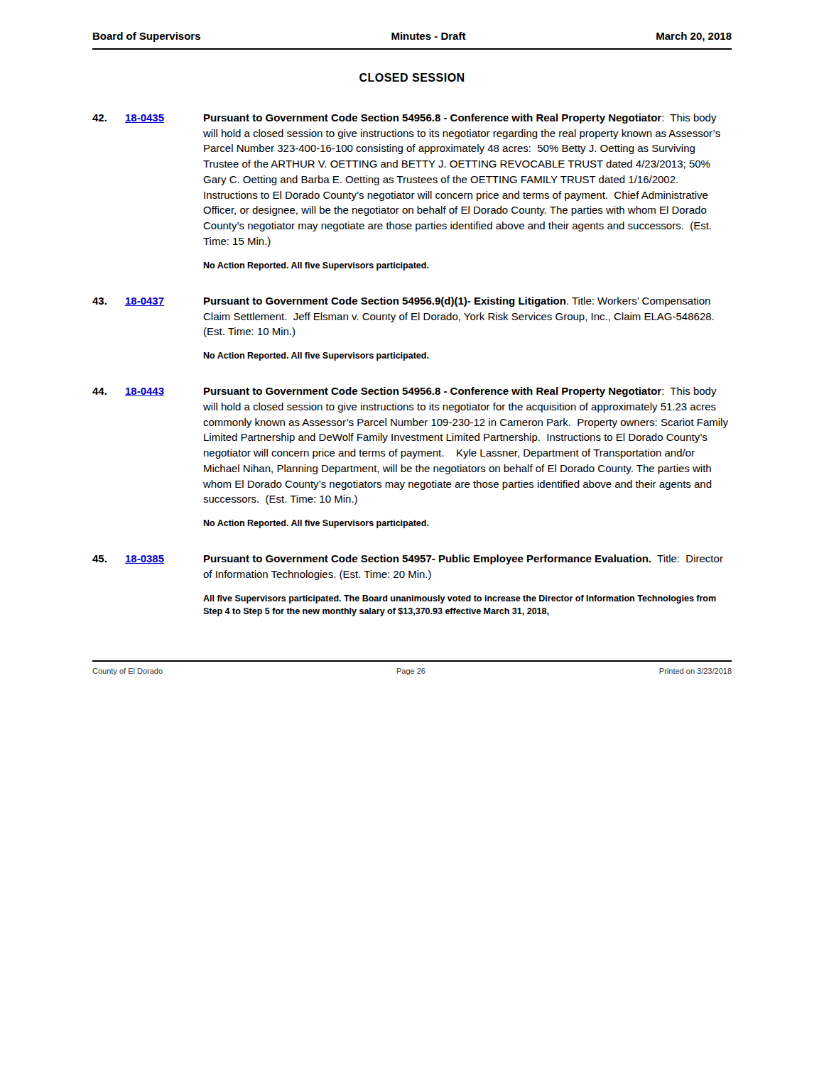Board of Supervisors
Minutes - Draft
March 20, 2018
CLOSED SESSION
42.
18-0435
Pursuant to Government Code Section 54956.8 - Conference with Real Property Negotiator: This body will hold a closed session to give instructions to its negotiator regarding the real property known as Assessor’s Parcel Number 323-400-16-100 consisting of approximately 48 acres: 50% Betty J. Oetting as Surviving Trustee of the ARTHUR V. OETTING and BETTY J. OETTING REVOCABLE TRUST dated 4/23/2013; 50% Gary C. Oetting and Barba E. Oetting as Trustees of the OETTING FAMILY TRUST dated 1/16/2002. Instructions to El Dorado County’s negotiator will concern price and terms of payment. Chief Administrative Officer, or designee, will be the negotiator on behalf of El Dorado County. The parties with whom El Dorado County’s negotiator may negotiate are those parties identified above and their agents and successors. (Est. Time: 15 Min.)
No Action Reported. All five Supervisors participated.
43.
18-0437
Pursuant to Government Code Section 54956.9(d)(1)- Existing Litigation. Title: Workers’ Compensation Claim Settlement. Jeff Elsman v. County of El Dorado, York Risk Services Group, Inc., Claim ELAG-548628. (Est. Time: 10 Min.)
No Action Reported. All five Supervisors participated.
44.
18-0443
Pursuant to Government Code Section 54956.8 - Conference with Real Property Negotiator: This body will hold a closed session to give instructions to its negotiator for the acquisition of approximately 51.23 acres commonly known as Assessor’s Parcel Number 109-230-12 in Cameron Park. Property owners: Scariot Family Limited Partnership and DeWolf Family Investment Limited Partnership. Instructions to El Dorado County’s negotiator will concern price and terms of payment. Kyle Lassner, Department of Transportation and/or Michael Nihan, Planning Department, will be the negotiators on behalf of El Dorado County. The parties with whom El Dorado County’s negotiators may negotiate are those parties identified above and their agents and successors. (Est. Time: 10 Min.)
No Action Reported. All five Supervisors participated.
45.
18-0385
Pursuant to Government Code Section 54957- Public Employee Performance Evaluation. Title: Director of Information Technologies. (Est. Time: 20 Min.)
All five Supervisors participated. The Board unanimously voted to increase the Director of Information Technologies from Step 4 to Step 5 for the new monthly salary of $13,370.93 effective March 31, 2018,
County of El Dorado
Page 26
Printed on 3/23/2018